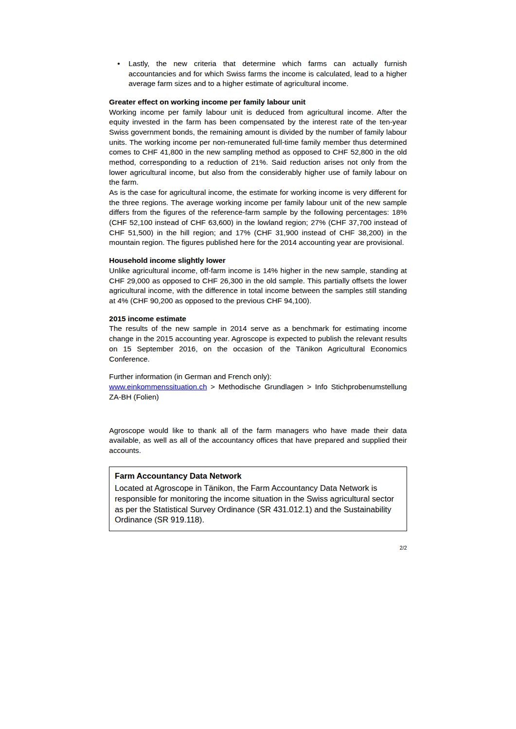Lastly, the new criteria that determine which farms can actually furnish accountancies and for which Swiss farms the income is calculated, lead to a higher average farm sizes and to a higher estimate of agricultural income.
Greater effect on working income per family labour unit
Working income per family labour unit is deduced from agricultural income. After the equity invested in the farm has been compensated by the interest rate of the ten-year Swiss government bonds, the remaining amount is divided by the number of family labour units. The working income per non-remunerated full-time family member thus determined comes to CHF 41,800 in the new sampling method as opposed to CHF 52,800 in the old method, corresponding to a reduction of 21%. Said reduction arises not only from the lower agricultural income, but also from the considerably higher use of family labour on the farm.
As is the case for agricultural income, the estimate for working income is very different for the three regions. The average working income per family labour unit of the new sample differs from the figures of the reference-farm sample by the following percentages: 18% (CHF 52,100 instead of CHF 63,600) in the lowland region; 27% (CHF 37,700 instead of CHF 51,500) in the hill region; and 17% (CHF 31,900 instead of CHF 38,200) in the mountain region. The figures published here for the 2014 accounting year are provisional.
Household income slightly lower
Unlike agricultural income, off-farm income is 14% higher in the new sample, standing at CHF 29,000 as opposed to CHF 26,300 in the old sample. This partially offsets the lower agricultural income, with the difference in total income between the samples still standing at 4% (CHF 90,200 as opposed to the previous CHF 94,100).
2015 income estimate
The results of the new sample in 2014 serve as a benchmark for estimating income change in the 2015 accounting year. Agroscope is expected to publish the relevant results on 15 September 2016, on the occasion of the Tänikon Agricultural Economics Conference.
Further information (in German and French only):
www.einkommenssituation.ch > Methodische Grundlagen > Info Stichprobenumstellung ZA-BH (Folien)
Agroscope would like to thank all of the farm managers who have made their data available, as well as all of the accountancy offices that have prepared and supplied their accounts.
Farm Accountancy Data Network
Located at Agroscope in Tänikon, the Farm Accountancy Data Network is responsible for monitoring the income situation in the Swiss agricultural sector as per the Statistical Survey Ordinance (SR 431.012.1) and the Sustainability Ordinance (SR 919.118).
2/2